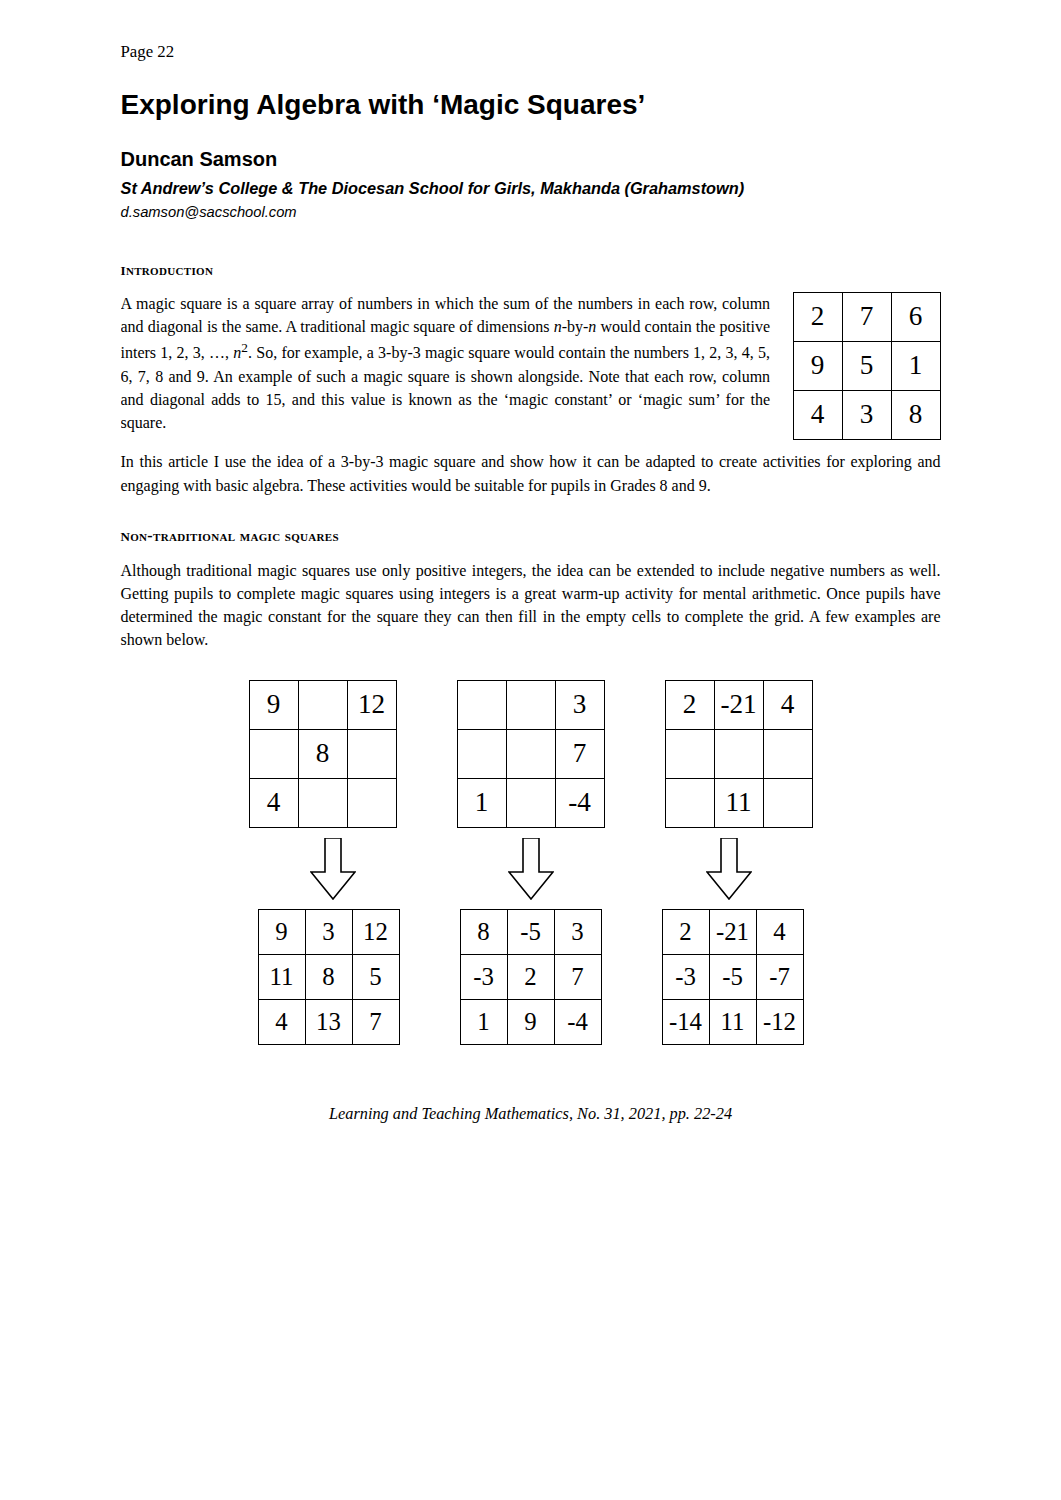Page 22
Exploring Algebra with ‘Magic Squares’
Duncan Samson
St Andrew’s College & The Diocesan School for Girls, Makhanda (Grahamstown)
d.samson@sacschool.com
Introduction
| 2 | 7 | 6 |
| 9 | 5 | 1 |
| 4 | 3 | 8 |
A magic square is a square array of numbers in which the sum of the numbers in each row, column and diagonal is the same. A traditional magic square of dimensions n-by-n would contain the positive inters 1, 2, 3, …, n2. So, for example, a 3-by-3 magic square would contain the numbers 1, 2, 3, 4, 5, 6, 7, 8 and 9. An example of such a magic square is shown alongside. Note that each row, column and diagonal adds to 15, and this value is known as the ‘magic constant’ or ‘magic sum’ for the square.
In this article I use the idea of a 3-by-3 magic square and show how it can be adapted to create activities for exploring and engaging with basic algebra. These activities would be suitable for pupils in Grades 8 and 9.
Non-traditional magic squares
Although traditional magic squares use only positive integers, the idea can be extended to include negative numbers as well. Getting pupils to complete magic squares using integers is a great warm-up activity for mental arithmetic. Once pupils have determined the magic constant for the square they can then fill in the empty cells to complete the grid. A few examples are shown below.
| 9 | | 12 |
| | 8 | |
| 4 | | |
| | | 3 |
| | | 7 |
| 1 | | -4 |
| 2 | -21 | 4 |
| | 11 | |
| 9 | 3 | 12 |
| 11 | 8 | 5 |
| 4 | 13 | 7 |
| 8 | -5 | 3 |
| -3 | 2 | 7 |
| 1 | 9 | -4 |
| 2 | -21 | 4 |
| -3 | -5 | -7 |
| -14 | 11 | -12 |
Learning and Teaching Mathematics, No. 31, 2021, pp. 22-24